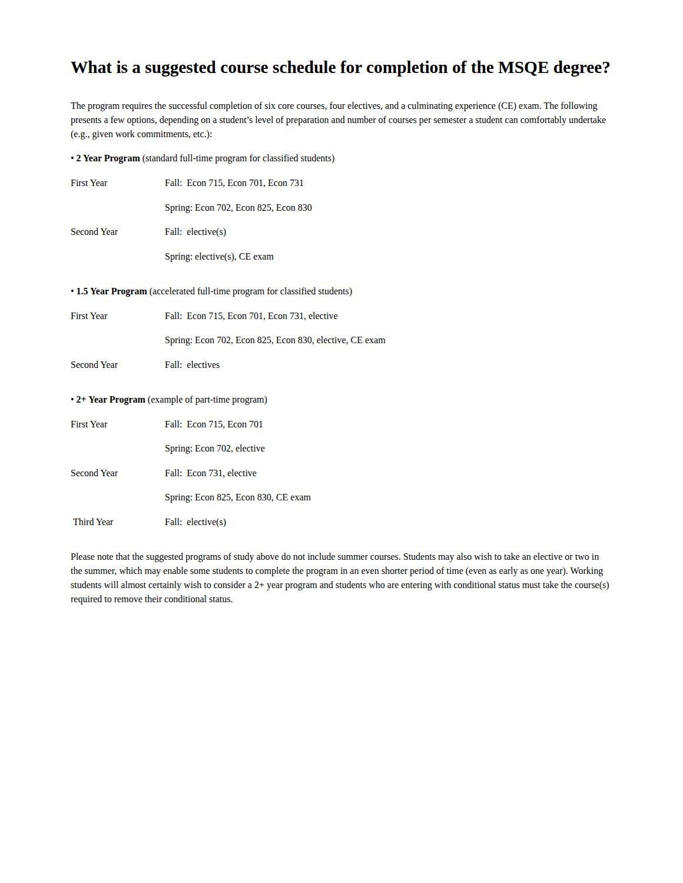What is a suggested course schedule for completion of the MSQE degree?
The program requires the successful completion of six core courses, four electives, and a culminating experience (CE) exam. The following presents a few options, depending on a student’s level of preparation and number of courses per semester a student can comfortably undertake (e.g., given work commitments, etc.):
• 2 Year Program (standard full-time program for classified students)
| First Year | Fall: Econ 715, Econ 701, Econ 731 Spring: Econ 702, Econ 825, Econ 830 |
| Second Year | Fall: elective(s) Spring: elective(s), CE exam |
• 1.5 Year Program (accelerated full-time program for classified students)
| First Year | Fall: Econ 715, Econ 701, Econ 731, elective Spring: Econ 702, Econ 825, Econ 830, elective, CE exam |
| Second Year | Fall: electives |
• 2+ Year Program (example of part-time program)
| First Year | Fall: Econ 715, Econ 701 Spring: Econ 702, elective |
| Second Year | Fall: Econ 731, elective Spring: Econ 825, Econ 830, CE exam |
| Third Year | Fall: elective(s) |
Please note that the suggested programs of study above do not include summer courses. Students may also wish to take an elective or two in the summer, which may enable some students to complete the program in an even shorter period of time (even as early as one year). Working students will almost certainly wish to consider a 2+ year program and students who are entering with conditional status must take the course(s) required to remove their conditional status.